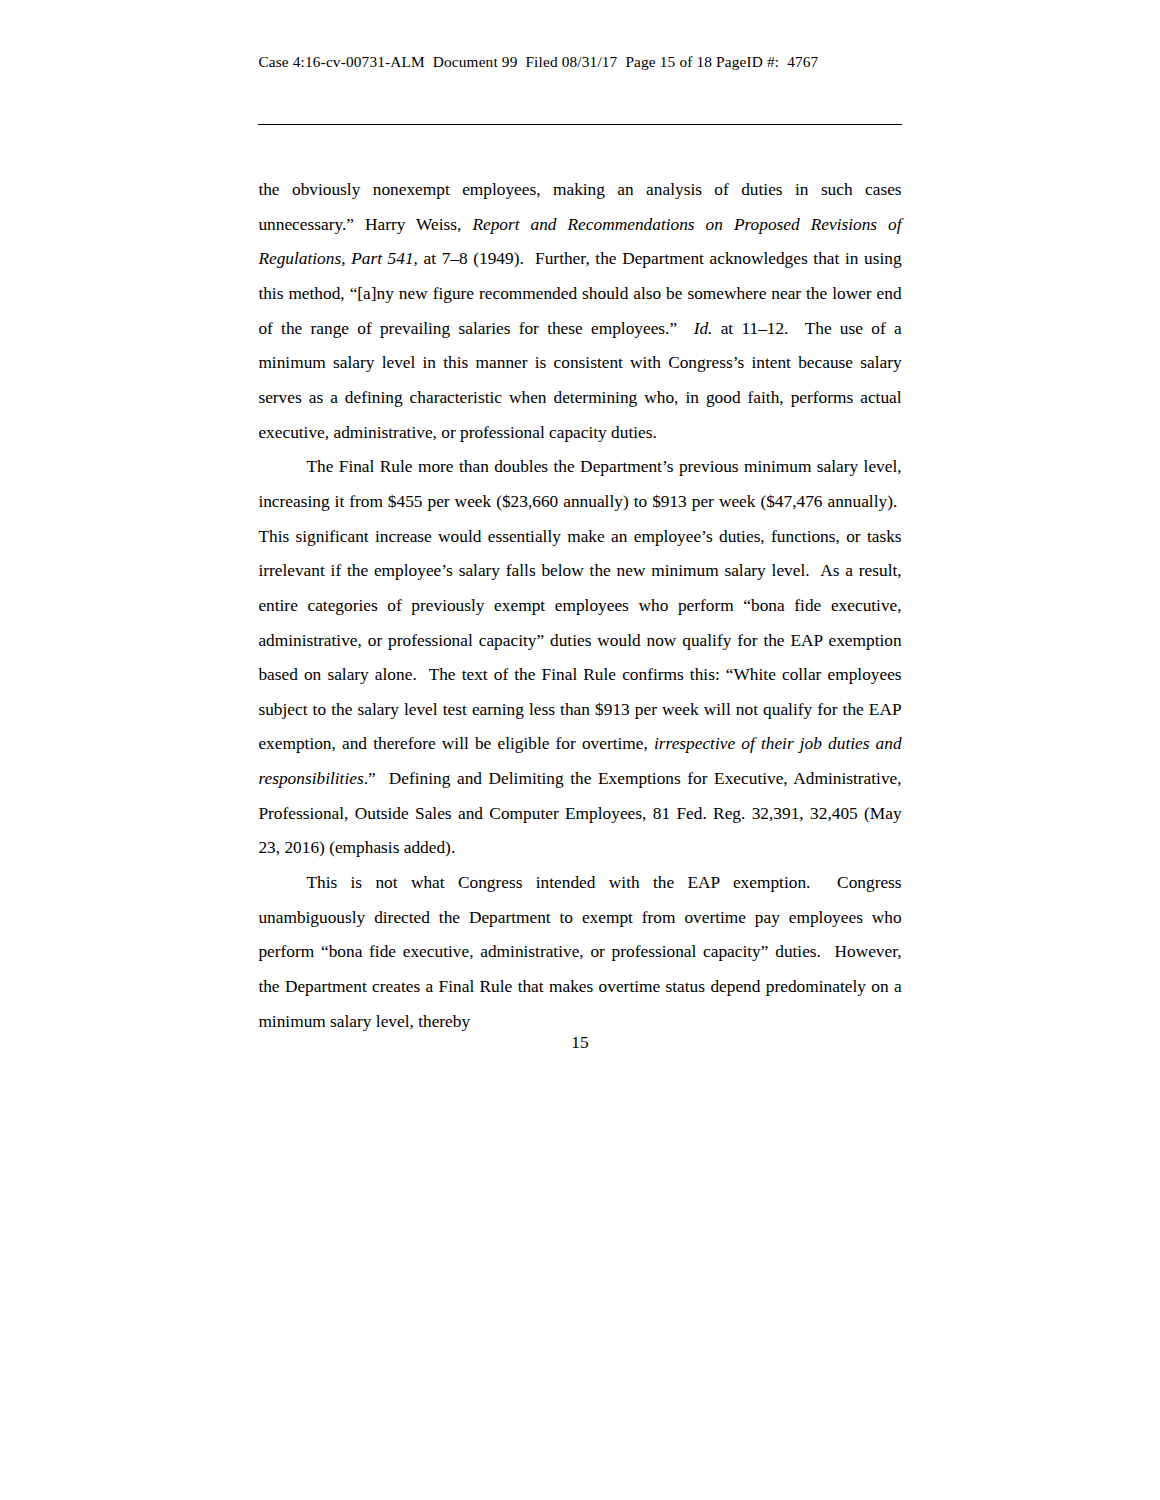Case 4:16-cv-00731-ALM Document 99 Filed 08/31/17 Page 15 of 18 PageID #: 4767
the obviously nonexempt employees, making an analysis of duties in such cases unnecessary.” Harry Weiss, Report and Recommendations on Proposed Revisions of Regulations, Part 541, at 7–8 (1949). Further, the Department acknowledges that in using this method, “[a]ny new figure recommended should also be somewhere near the lower end of the range of prevailing salaries for these employees.” Id. at 11–12. The use of a minimum salary level in this manner is consistent with Congress’s intent because salary serves as a defining characteristic when determining who, in good faith, performs actual executive, administrative, or professional capacity duties.
The Final Rule more than doubles the Department’s previous minimum salary level, increasing it from $455 per week ($23,660 annually) to $913 per week ($47,476 annually). This significant increase would essentially make an employee’s duties, functions, or tasks irrelevant if the employee’s salary falls below the new minimum salary level. As a result, entire categories of previously exempt employees who perform “bona fide executive, administrative, or professional capacity” duties would now qualify for the EAP exemption based on salary alone. The text of the Final Rule confirms this: “White collar employees subject to the salary level test earning less than $913 per week will not qualify for the EAP exemption, and therefore will be eligible for overtime, irrespective of their job duties and responsibilities.” Defining and Delimiting the Exemptions for Executive, Administrative, Professional, Outside Sales and Computer Employees, 81 Fed. Reg. 32,391, 32,405 (May 23, 2016) (emphasis added).
This is not what Congress intended with the EAP exemption. Congress unambiguously directed the Department to exempt from overtime pay employees who perform “bona fide executive, administrative, or professional capacity” duties. However, the Department creates a Final Rule that makes overtime status depend predominately on a minimum salary level, thereby
15